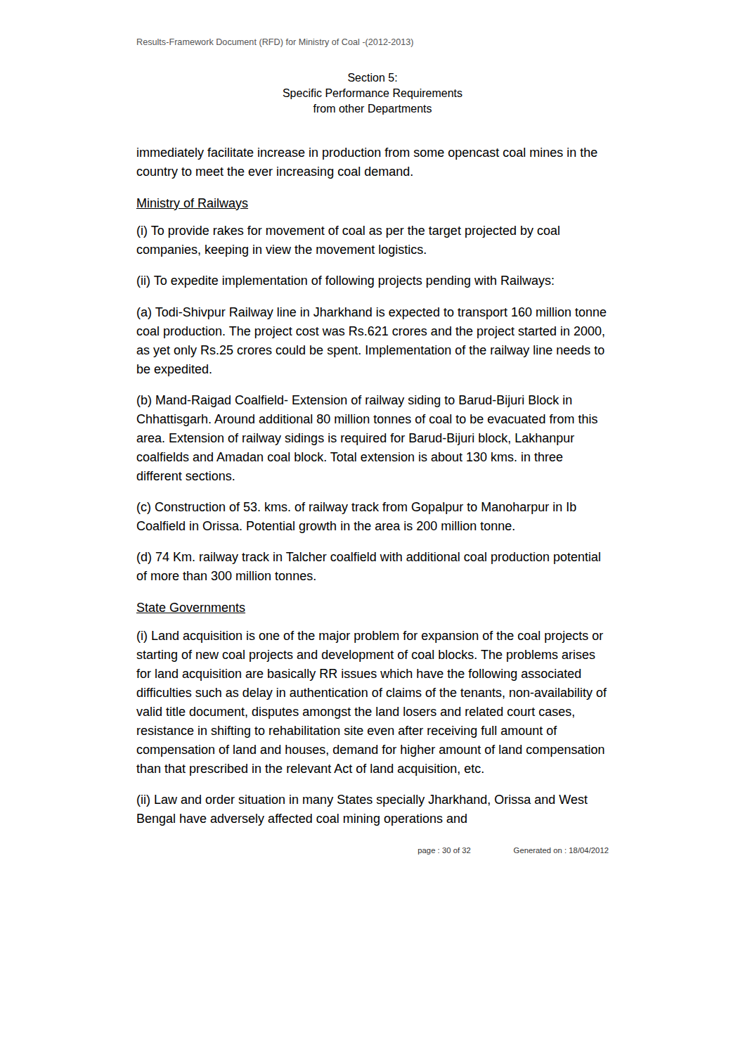Results-Framework Document (RFD) for Ministry of Coal -(2012-2013)
Section 5:
Specific Performance Requirements
from other Departments
immediately facilitate increase in production from some opencast coal mines in the country to meet the ever increasing coal demand.
Ministry of Railways
(i) To provide rakes for movement of coal as per the target projected by coal companies, keeping in view the movement logistics.
(ii) To expedite implementation of following projects pending with Railways:
(a) Todi-Shivpur Railway line in Jharkhand is expected to transport 160 million tonne coal production. The project cost was Rs.621 crores and the project started in 2000, as yet only Rs.25 crores could be spent. Implementation of the railway line needs to be expedited.
(b) Mand-Raigad Coalfield- Extension of railway siding to Barud-Bijuri Block in Chhattisgarh. Around additional 80 million tonnes of coal to be evacuated from this area. Extension of railway sidings is required for Barud-Bijuri block, Lakhanpur coalfields and Amadan coal block. Total extension is about 130 kms. in three different sections.
(c) Construction of 53. kms. of railway track from Gopalpur to Manoharpur in Ib Coalfield in Orissa. Potential growth in the area is 200 million tonne.
(d) 74 Km. railway track in Talcher coalfield with additional coal production potential of more than 300 million tonnes.
State Governments
(i) Land acquisition is one of the major problem for expansion of the coal projects or starting of new coal projects and development of coal blocks. The problems arises for land acquisition are basically RR issues which have the following associated difficulties such as delay in authentication of claims of the tenants, non-availability of valid title document, disputes amongst the land losers and related court cases, resistance in shifting to rehabilitation site even after receiving full amount of compensation of land and houses, demand for higher amount of land compensation than that prescribed in the relevant Act of land acquisition, etc.
(ii) Law and order situation in many States specially Jharkhand, Orissa and West Bengal have adversely affected coal mining operations and
page : 30 of 32 Generated on : 18/04/2012